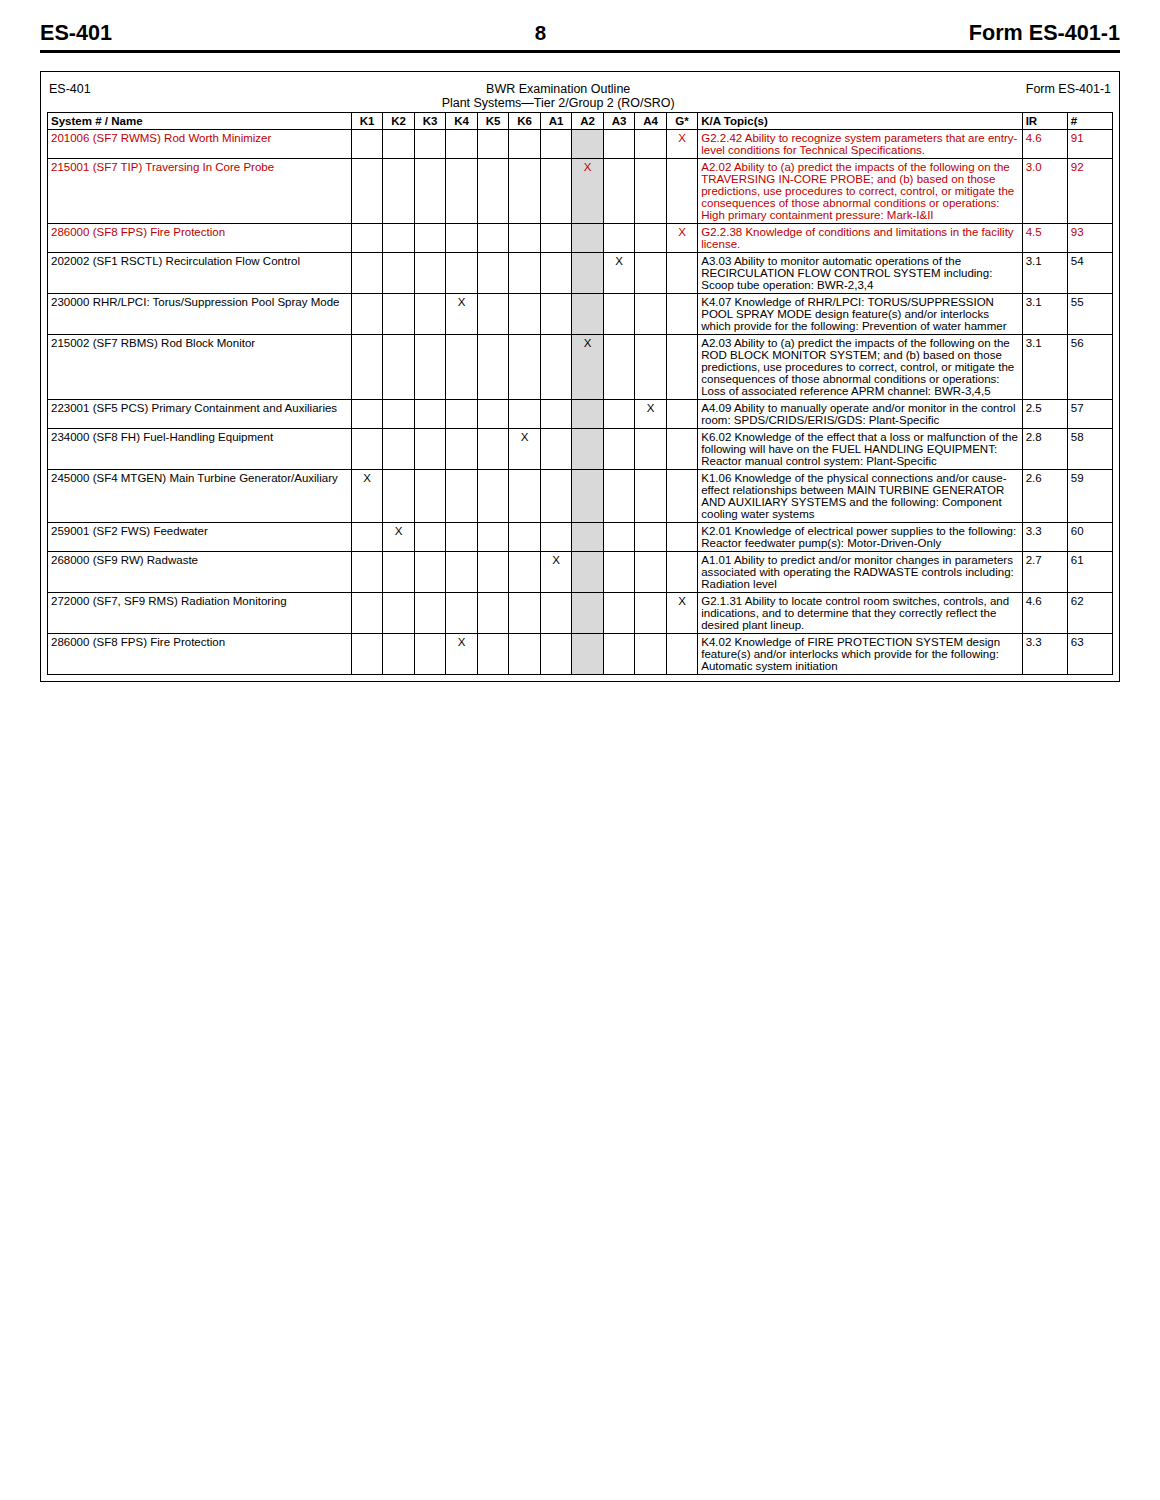ES-401 8 Form ES-401-1
ES-401 BWR Examination Outline
Plant Systems—Tier 2/Group 2 (RO/SRO) Form ES-401-1
| System # / Name | K1 | K2 | K3 | K4 | K5 | K6 | A1 | A2 | A3 | A4 | G* | K/A Topic(s) | IR | # |
| --- | --- | --- | --- | --- | --- | --- | --- | --- | --- | --- | --- | --- | --- | --- |
| 201006 (SF7 RWMS) Rod Worth Minimizer | | | | | | | | | | | X | G2.2.42 Ability to recognize system parameters that are entry-level conditions for Technical Specifications. | 4.6 | 91 |
| 215001 (SF7 TIP) Traversing In Core Probe | | | | | | | | X | | | | A2.02 Ability to (a) predict the impacts of the following on the TRAVERSING IN-CORE PROBE; and (b) based on those predictions, use procedures to correct, control, or mitigate the consequences of those abnormal conditions or operations: High primary containment pressure: Mark-I&II | 3.0 | 92 |
| 286000 (SF8 FPS) Fire Protection | | | | | | | | | | | X | G2.2.38 Knowledge of conditions and limitations in the facility license. | 4.5 | 93 |
| 202002 (SF1 RSCTL) Recirculation Flow Control | | | | | | | | | X | | | A3.03 Ability to monitor automatic operations of the RECIRCULATION FLOW CONTROL SYSTEM including: Scoop tube operation: BWR-2,3,4 | 3.1 | 54 |
| 230000 RHR/LPCI: Torus/Suppression Pool Spray Mode | | | | X | | | | | | | | K4.07 Knowledge of RHR/LPCI: TORUS/SUPPRESSION POOL SPRAY MODE design feature(s) and/or interlocks which provide for the following: Prevention of water hammer | 3.1 | 55 |
| 215002 (SF7 RBMS) Rod Block Monitor | | | | | | | | X | | | | A2.03 Ability to (a) predict the impacts of the following on the ROD BLOCK MONITOR SYSTEM; and (b) based on those predictions, use procedures to correct, control, or mitigate the consequences of those abnormal conditions or operations: Loss of associated reference APRM channel: BWR-3,4,5 | 3.1 | 56 |
| 223001 (SF5 PCS) Primary Containment and Auxiliaries | | | | | | | | | | X | | A4.09 Ability to manually operate and/or monitor in the control room: SPDS/CRIDS/ERIS/GDS: Plant-Specific | 2.5 | 57 |
| 234000 (SF8 FH) Fuel-Handling Equipment | | | | | | X | | | | | | K6.02 Knowledge of the effect that a loss or malfunction of the following will have on the FUEL HANDLING EQUIPMENT: Reactor manual control system: Plant-Specific | 2.8 | 58 |
| 245000 (SF4 MTGEN) Main Turbine Generator/Auxiliary | X | | | | | | | | | | | K1.06 Knowledge of the physical connections and/or cause-effect relationships between MAIN TURBINE GENERATOR AND AUXILIARY SYSTEMS and the following: Component cooling water systems | 2.6 | 59 |
| 259001 (SF2 FWS) Feedwater | | X | | | | | | | | | | K2.01 Knowledge of electrical power supplies to the following: Reactor feedwater pump(s): Motor-Driven-Only | 3.3 | 60 |
| 268000 (SF9 RW) Radwaste | | | | | | | X | | | | | A1.01 Ability to predict and/or monitor changes in parameters associated with operating the RADWASTE controls including: Radiation level | 2.7 | 61 |
| 272000 (SF7, SF9 RMS) Radiation Monitoring | | | | | | | | | | | X | G2.1.31 Ability to locate control room switches, controls, and indications, and to determine that they correctly reflect the desired plant lineup. | 4.6 | 62 |
| 286000 (SF8 FPS) Fire Protection | | | | X | | | | | | | | K4.02 Knowledge of FIRE PROTECTION SYSTEM design feature(s) and/or interlocks which provide for the following: Automatic system initiation | 3.3 | 63 |